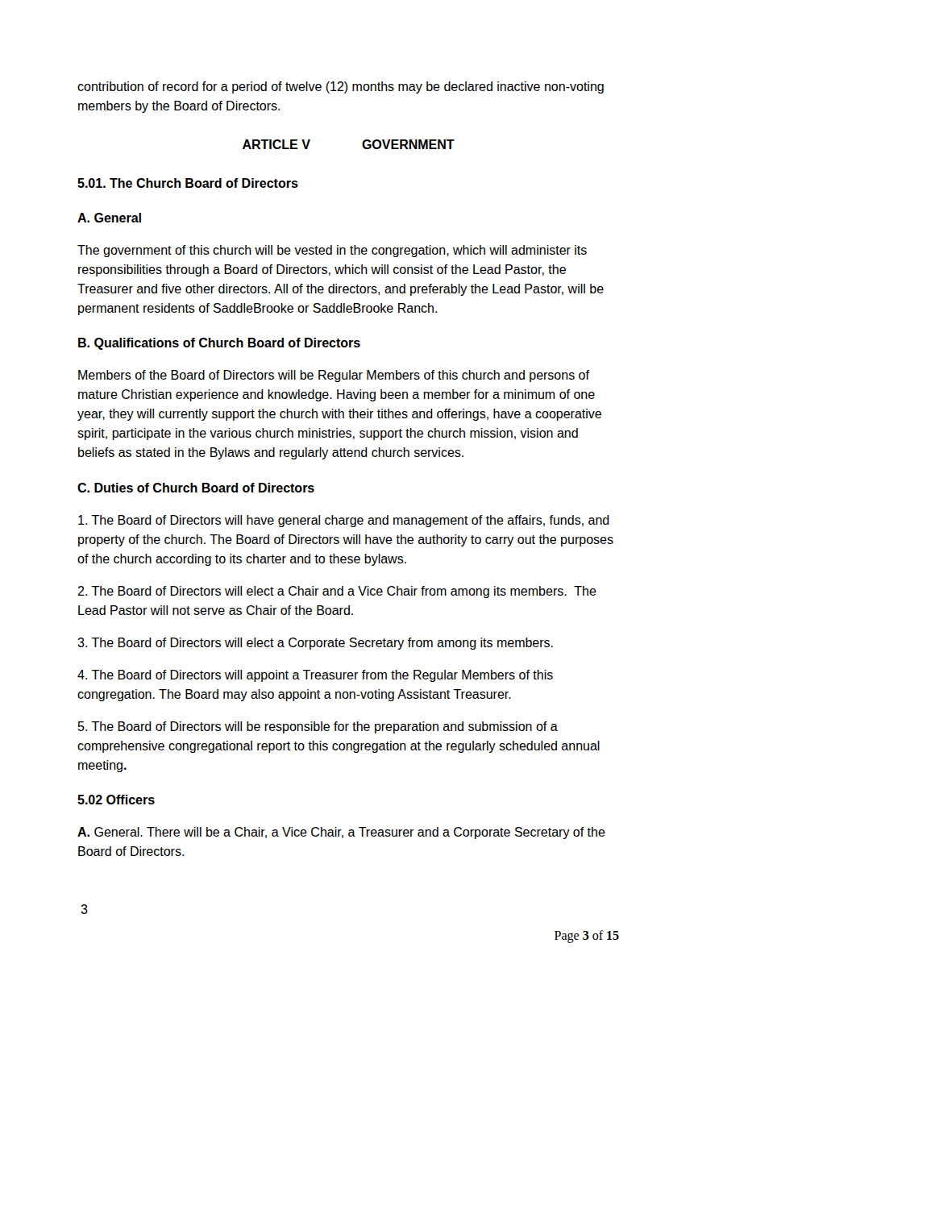contribution of record for a period of twelve (12) months may be declared inactive non-voting members by the Board of Directors.
ARTICLE V GOVERNMENT
5.01. The Church Board of Directors
A. General
The government of this church will be vested in the congregation, which will administer its responsibilities through a Board of Directors, which will consist of the Lead Pastor, the Treasurer and five other directors. All of the directors, and preferably the Lead Pastor, will be permanent residents of SaddleBrooke or SaddleBrooke Ranch.
B. Qualifications of Church Board of Directors
Members of the Board of Directors will be Regular Members of this church and persons of mature Christian experience and knowledge. Having been a member for a minimum of one year, they will currently support the church with their tithes and offerings, have a cooperative spirit, participate in the various church ministries, support the church mission, vision and beliefs as stated in the Bylaws and regularly attend church services.
C. Duties of Church Board of Directors
1. The Board of Directors will have general charge and management of the affairs, funds, and property of the church. The Board of Directors will have the authority to carry out the purposes of the church according to its charter and to these bylaws.
2. The Board of Directors will elect a Chair and a Vice Chair from among its members. The Lead Pastor will not serve as Chair of the Board.
3. The Board of Directors will elect a Corporate Secretary from among its members.
4. The Board of Directors will appoint a Treasurer from the Regular Members of this congregation. The Board may also appoint a non-voting Assistant Treasurer.
5. The Board of Directors will be responsible for the preparation and submission of a comprehensive congregational report to this congregation at the regularly scheduled annual meeting.
5.02 Officers
A. General. There will be a Chair, a Vice Chair, a Treasurer and a Corporate Secretary of the Board of Directors.
3
Page 3 of 15